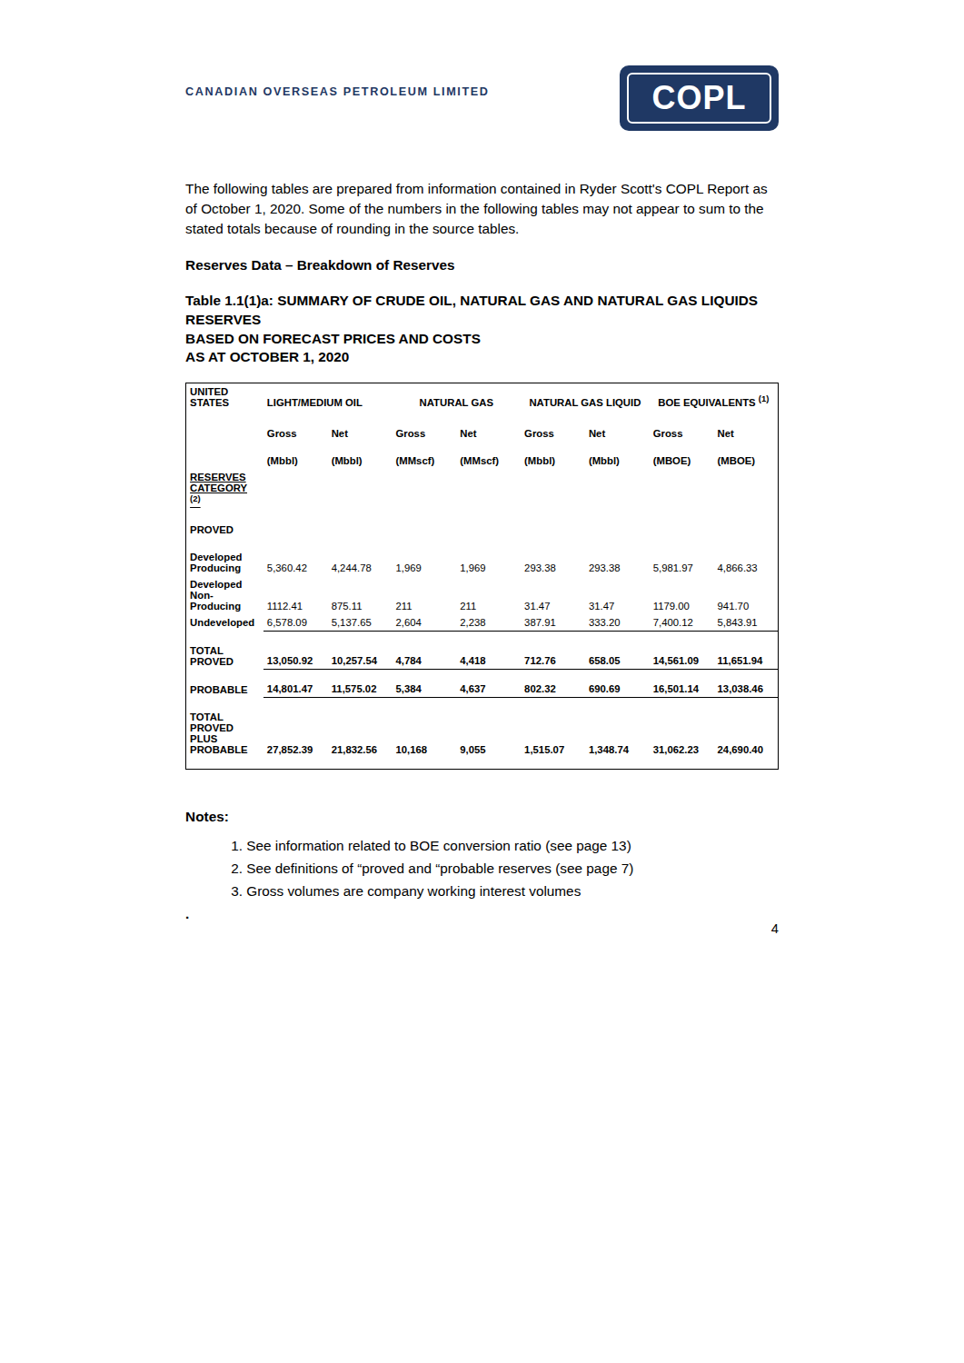CANADIAN OVERSEAS PETROLEUM LIMITED
COPL
The following tables are prepared from information contained in Ryder Scott's COPL Report as of October 1, 2020. Some of the numbers in the following tables may not appear to sum to the stated totals because of rounding in the source tables.
Reserves Data – Breakdown of Reserves
Table 1.1(1)a: SUMMARY OF CRUDE OIL, NATURAL GAS AND NATURAL GAS LIQUIDS RESERVES
BASED ON FORECAST PRICES AND COSTS
AS AT OCTOBER 1, 2020
| UNITED STATES | LIGHT/MEDIUM OIL | NATURAL GAS | NATURAL GAS LIQUID | BOE EQUIVALENTS (1) |
| | Gross | Net | Gross | Net | Gross | Net | Gross | Net |
| | (Mbbl) | (Mbbl) | (MMscf) | (MMscf) | (Mbbl) | (Mbbl) | (MBOE) | (MBOE) |
| RESERVES CATEGORY (2) | |
| PROVED | |
| Developed Producing | 5,360.42 | 4,244.78 | 1,969 | 1,969 | 293.38 | 293.38 | 5,981.97 | 4,866.33 |
| Developed Non- Producing | 1112.41 | 875.11 | 211 | 211 | 31.47 | 31.47 | 1179.00 | 941.70 |
| Undeveloped | 6,578.09 | 5,137.65 | 2,604 | 2,238 | 387.91 | 333.20 | 7,400.12 | 5,843.91 |
| TOTAL PROVED | 13,050.92 | 10,257.54 | 4,784 | 4,418 | 712.76 | 658.05 | 14,561.09 | 11,651.94 |
| PROBABLE | 14,801.47 | 11,575.02 | 5,384 | 4,637 | 802.32 | 690.69 | 16,501.14 | 13,038.46 |
| TOTAL PROVED PLUS PROBABLE | 27,852.39 | 21,832.56 | 10,168 | 9,055 | 1,515.07 | 1,348.74 | 31,062.23 | 24,690.40 |
Notes:
See information related to BOE conversion ratio (see page 13)
See definitions of “proved and “probable reserves (see page 7)
Gross volumes are company working interest volumes
.
4